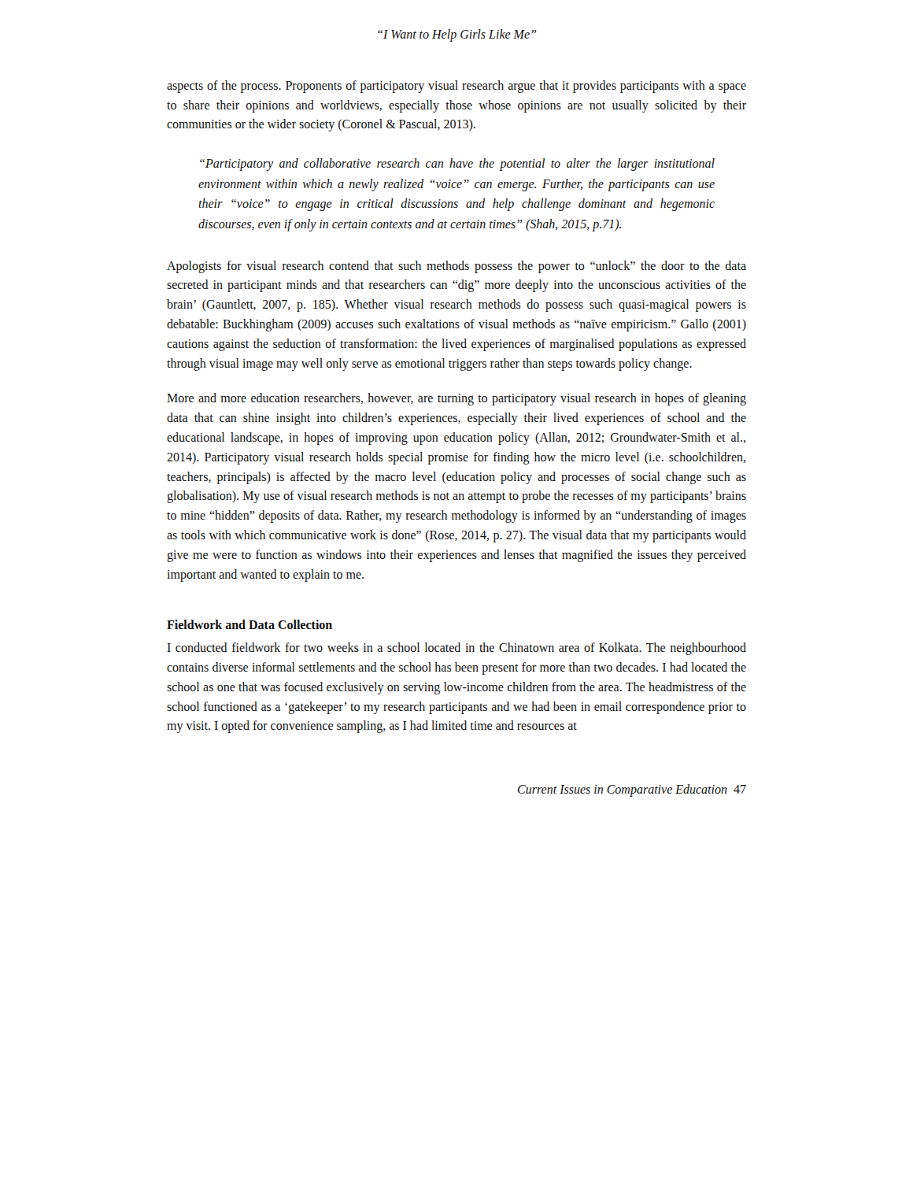“I Want to Help Girls Like Me”
aspects of the process. Proponents of participatory visual research argue that it provides participants with a space to share their opinions and worldviews, especially those whose opinions are not usually solicited by their communities or the wider society (Coronel & Pascual, 2013).
“Participatory and collaborative research can have the potential to alter the larger institutional environment within which a newly realized “voice” can emerge. Further, the participants can use their “voice” to engage in critical discussions and help challenge dominant and hegemonic discourses, even if only in certain contexts and at certain times” (Shah, 2015, p.71).
Apologists for visual research contend that such methods possess the power to “unlock” the door to the data secreted in participant minds and that researchers can “dig” more deeply into the unconscious activities of the brain’ (Gauntlett, 2007, p. 185). Whether visual research methods do possess such quasi-magical powers is debatable: Buckhingham (2009) accuses such exaltations of visual methods as “naïve empiricism.” Gallo (2001) cautions against the seduction of transformation: the lived experiences of marginalised populations as expressed through visual image may well only serve as emotional triggers rather than steps towards policy change.
More and more education researchers, however, are turning to participatory visual research in hopes of gleaning data that can shine insight into children’s experiences, especially their lived experiences of school and the educational landscape, in hopes of improving upon education policy (Allan, 2012; Groundwater-Smith et al., 2014). Participatory visual research holds special promise for finding how the micro level (i.e. schoolchildren, teachers, principals) is affected by the macro level (education policy and processes of social change such as globalisation). My use of visual research methods is not an attempt to probe the recesses of my participants’ brains to mine “hidden” deposits of data. Rather, my research methodology is informed by an “understanding of images as tools with which communicative work is done” (Rose, 2014, p. 27). The visual data that my participants would give me were to function as windows into their experiences and lenses that magnified the issues they perceived important and wanted to explain to me.
Fieldwork and Data Collection
I conducted fieldwork for two weeks in a school located in the Chinatown area of Kolkata. The neighbourhood contains diverse informal settlements and the school has been present for more than two decades. I had located the school as one that was focused exclusively on serving low-income children from the area. The headmistress of the school functioned as a ‘gatekeeper’ to my research participants and we had been in email correspondence prior to my visit. I opted for convenience sampling, as I had limited time and resources at
Current Issues in Comparative Education 47